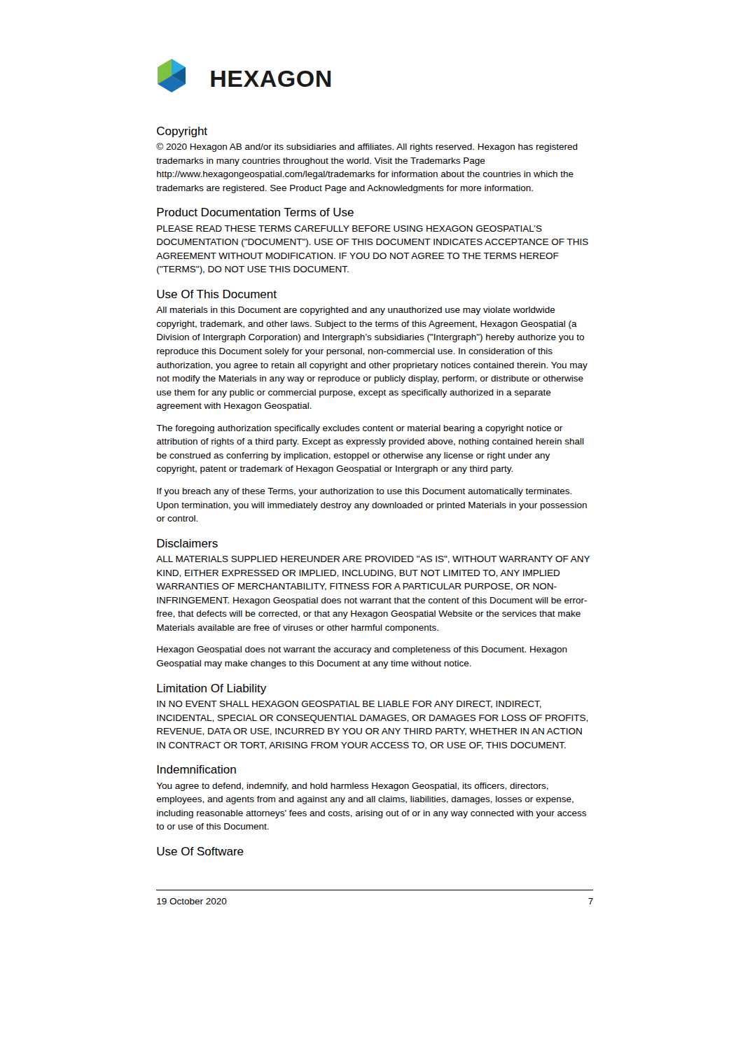HEXAGON
Copyright
© 2020 Hexagon AB and/or its subsidiaries and affiliates. All rights reserved. Hexagon has registered trademarks in many countries throughout the world. Visit the Trademarks Page http://www.hexagongeospatial.com/legal/trademarks for information about the countries in which the trademarks are registered. See Product Page and Acknowledgments for more information.
Product Documentation Terms of Use
PLEASE READ THESE TERMS CAREFULLY BEFORE USING HEXAGON GEOSPATIAL’S DOCUMENTATION ("DOCUMENT"). USE OF THIS DOCUMENT INDICATES ACCEPTANCE OF THIS AGREEMENT WITHOUT MODIFICATION. IF YOU DO NOT AGREE TO THE TERMS HEREOF ("TERMS"), DO NOT USE THIS DOCUMENT.
Use Of This Document
All materials in this Document are copyrighted and any unauthorized use may violate worldwide copyright, trademark, and other laws. Subject to the terms of this Agreement, Hexagon Geospatial (a Division of Intergraph Corporation) and Intergraph’s subsidiaries ("Intergraph") hereby authorize you to reproduce this Document solely for your personal, non-commercial use. In consideration of this authorization, you agree to retain all copyright and other proprietary notices contained therein. You may not modify the Materials in any way or reproduce or publicly display, perform, or distribute or otherwise use them for any public or commercial purpose, except as specifically authorized in a separate agreement with Hexagon Geospatial.
The foregoing authorization specifically excludes content or material bearing a copyright notice or attribution of rights of a third party. Except as expressly provided above, nothing contained herein shall be construed as conferring by implication, estoppel or otherwise any license or right under any copyright, patent or trademark of Hexagon Geospatial or Intergraph or any third party.
If you breach any of these Terms, your authorization to use this Document automatically terminates. Upon termination, you will immediately destroy any downloaded or printed Materials in your possession or control.
Disclaimers
ALL MATERIALS SUPPLIED HEREUNDER ARE PROVIDED "AS IS", WITHOUT WARRANTY OF ANY KIND, EITHER EXPRESSED OR IMPLIED, INCLUDING, BUT NOT LIMITED TO, ANY IMPLIED WARRANTIES OF MERCHANTABILITY, FITNESS FOR A PARTICULAR PURPOSE, OR NON-INFRINGEMENT. Hexagon Geospatial does not warrant that the content of this Document will be error-free, that defects will be corrected, or that any Hexagon Geospatial Website or the services that make Materials available are free of viruses or other harmful components.
Hexagon Geospatial does not warrant the accuracy and completeness of this Document. Hexagon Geospatial may make changes to this Document at any time without notice.
Limitation Of Liability
IN NO EVENT SHALL HEXAGON GEOSPATIAL BE LIABLE FOR ANY DIRECT, INDIRECT, INCIDENTAL, SPECIAL OR CONSEQUENTIAL DAMAGES, OR DAMAGES FOR LOSS OF PROFITS, REVENUE, DATA OR USE, INCURRED BY YOU OR ANY THIRD PARTY, WHETHER IN AN ACTION IN CONTRACT OR TORT, ARISING FROM YOUR ACCESS TO, OR USE OF, THIS DOCUMENT.
Indemnification
You agree to defend, indemnify, and hold harmless Hexagon Geospatial, its officers, directors, employees, and agents from and against any and all claims, liabilities, damages, losses or expense, including reasonable attorneys' fees and costs, arising out of or in any way connected with your access to or use of this Document.
Use Of Software
19 October 2020 7